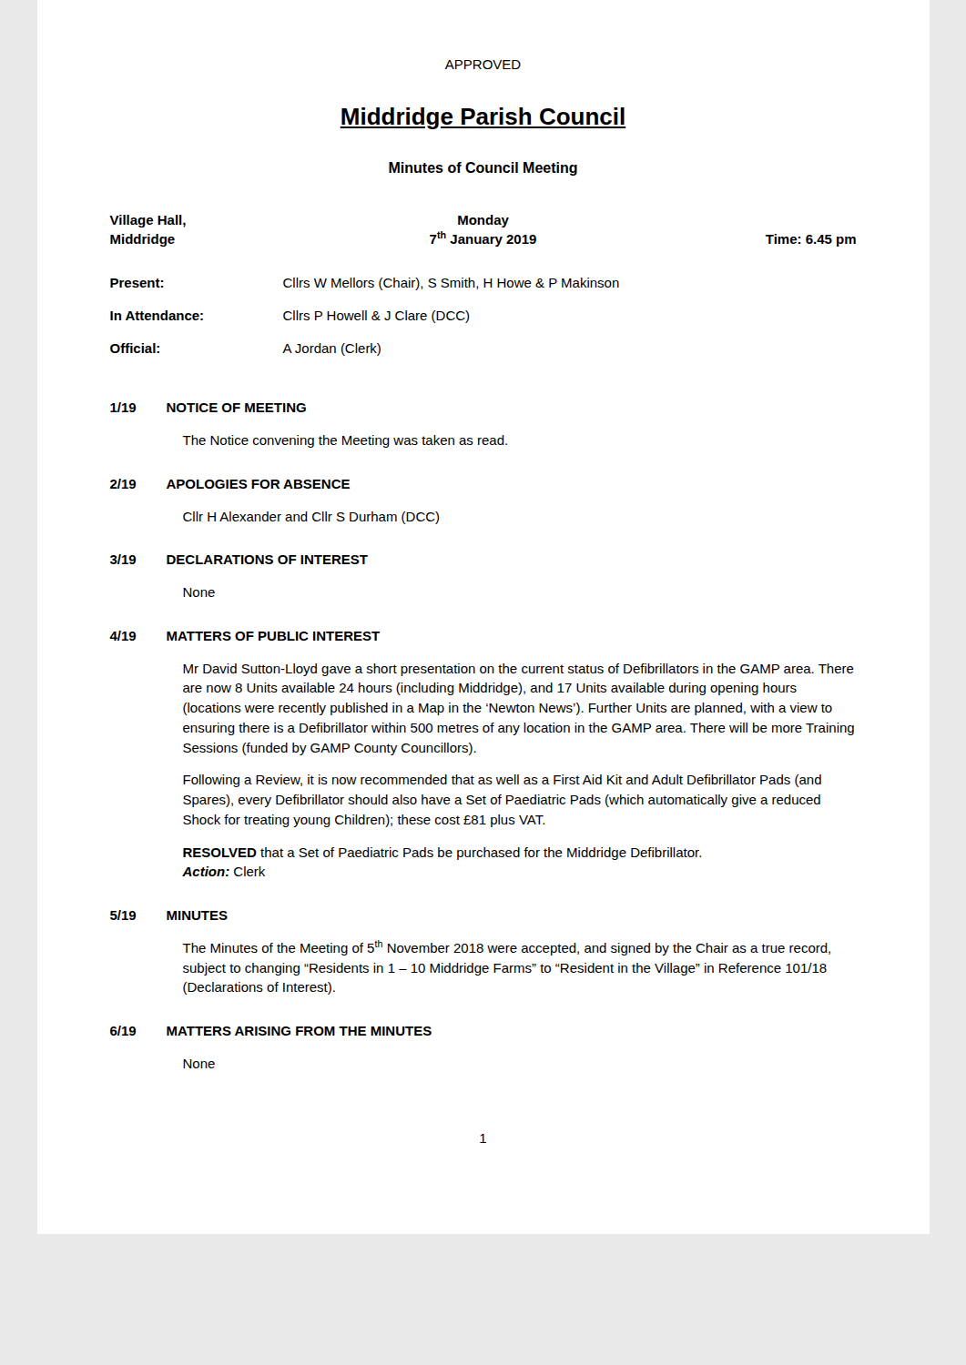APPROVED
Middridge Parish Council
Minutes of Council Meeting
| Village Hall, Middridge | Monday 7 th January 2019 | Time: 6.45 pm |
| Present: | Cllrs W Mellors (Chair), S Smith, H Howe & P Makinson |
| In Attendance: | Cllrs P Howell & J Clare (DCC) |
| Official: | A Jordan (Clerk) |
| 1/19 | NOTICE OF MEETING The Notice convening the Meeting was taken as read. |
| 2/19 | APOLOGIES FOR ABSENCE Cllr H Alexander and Cllr S Durham (DCC) |
| 3/19 | DECLARATIONS OF INTEREST None |
| 4/19 | MATTERS OF PUBLIC INTEREST Mr David Sutton-Lloyd gave a short presentation on the current status of Defibrillators in the GAMP area. There are now 8 Units available 24 hours (including Middridge), and 17 Units available during opening hours (locations were recently published in a Map in the ‘Newton News’). Further Units are planned, with a view to ensuring there is a Defibrillator within 500 metres of any location in the GAMP area. There will be more Training Sessions (funded by GAMP County Councillors). Following a Review, it is now recommended that as well as a First Aid Kit and Adult Defibrillator Pads (and Spares), every Defibrillator should also have a Set of Paediatric Pads (which automatically give a reduced Shock for treating young Children); these cost £81 plus VAT. RESOLVED that a Set of Paediatric Pads be purchased for the Middridge Defibrillator. Action: Clerk |
| 5/19 | MINUTES The Minutes of the Meeting of 5 th November 2018 were accepted, and signed by the Chair as a true record, subject to changing “Residents in 1 – 10 Middridge Farms” to “Resident in the Village” in Reference 101/18 (Declarations of Interest). |
| 6/19 | MATTERS ARISING FROM THE MINUTES None |
1